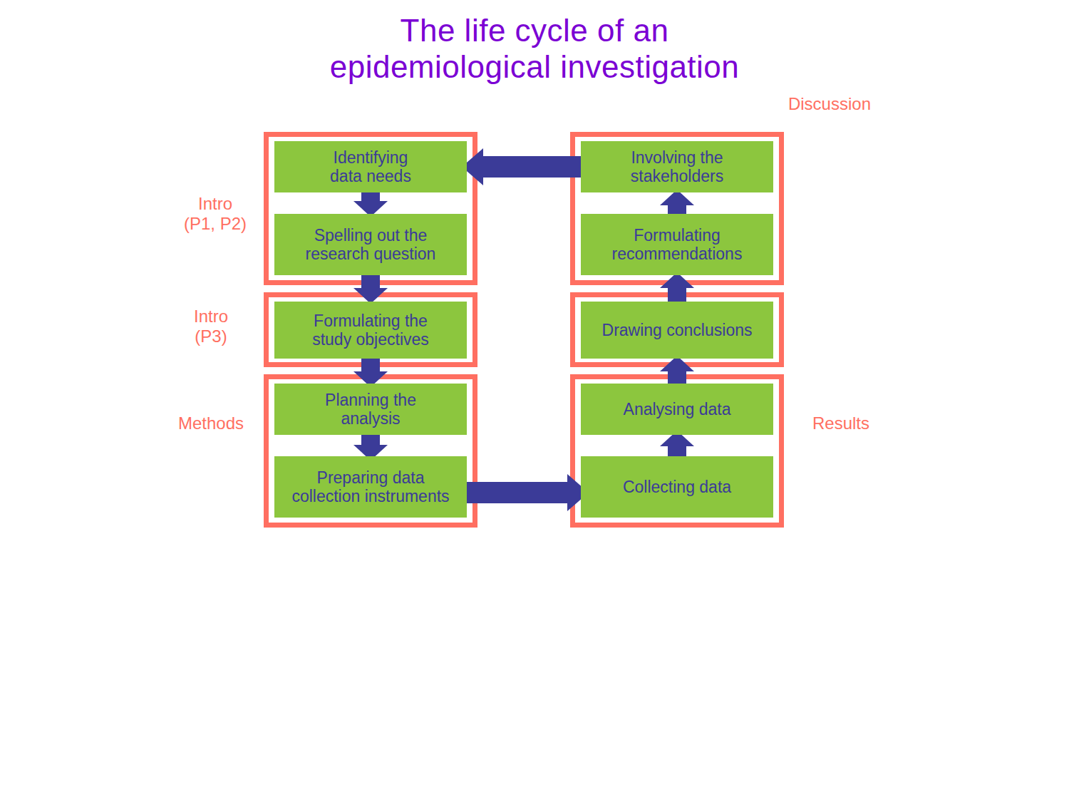The life cycle of an
epidemiological investigation
Discussion
Intro
(P1, P2)
Intro
(P3)
Methods
Results
Identifying
data needs
Spelling out the
research question
Formulating the
study objectives
Planning the
analysis
Preparing data
collection instruments
Involving the
stakeholders
Formulating
recommendations
Drawing conclusions
Analysing data
Collecting data